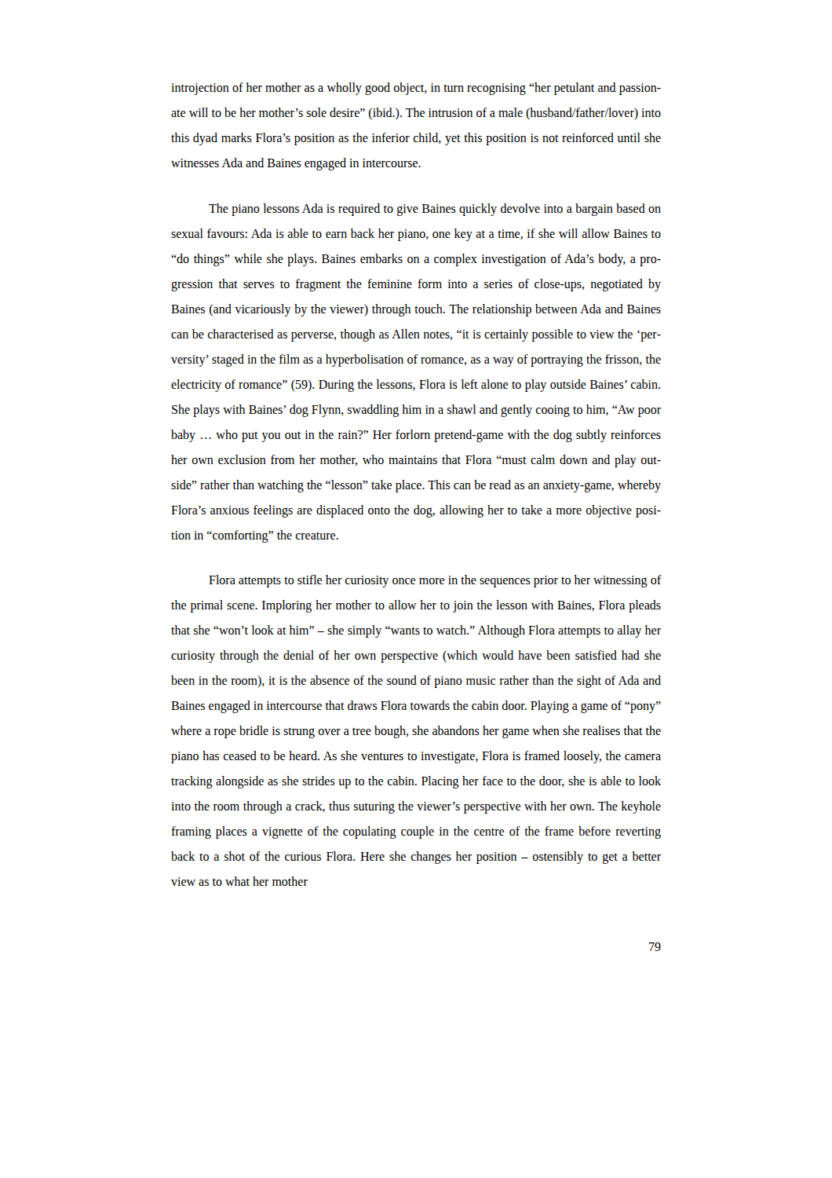introjection of her mother as a wholly good object, in turn recognising “her petulant and passionate will to be her mother’s sole desire” (ibid.). The intrusion of a male (husband/father/lover) into this dyad marks Flora’s position as the inferior child, yet this position is not reinforced until she witnesses Ada and Baines engaged in intercourse.
The piano lessons Ada is required to give Baines quickly devolve into a bargain based on sexual favours: Ada is able to earn back her piano, one key at a time, if she will allow Baines to “do things” while she plays. Baines embarks on a complex investigation of Ada’s body, a progression that serves to fragment the feminine form into a series of close-ups, negotiated by Baines (and vicariously by the viewer) through touch. The relationship between Ada and Baines can be characterised as perverse, though as Allen notes, “it is certainly possible to view the ‘perversity’ staged in the film as a hyperbolisation of romance, as a way of portraying the frisson, the electricity of romance” (59). During the lessons, Flora is left alone to play outside Baines’ cabin. She plays with Baines’ dog Flynn, swaddling him in a shawl and gently cooing to him, “Aw poor baby … who put you out in the rain?” Her forlorn pretend-game with the dog subtly reinforces her own exclusion from her mother, who maintains that Flora “must calm down and play outside” rather than watching the “lesson” take place. This can be read as an anxiety-game, whereby Flora’s anxious feelings are displaced onto the dog, allowing her to take a more objective position in “comforting” the creature.
Flora attempts to stifle her curiosity once more in the sequences prior to her witnessing of the primal scene. Imploring her mother to allow her to join the lesson with Baines, Flora pleads that she “won’t look at him” – she simply “wants to watch.” Although Flora attempts to allay her curiosity through the denial of her own perspective (which would have been satisfied had she been in the room), it is the absence of the sound of piano music rather than the sight of Ada and Baines engaged in intercourse that draws Flora towards the cabin door. Playing a game of “pony” where a rope bridle is strung over a tree bough, she abandons her game when she realises that the piano has ceased to be heard. As she ventures to investigate, Flora is framed loosely, the camera tracking alongside as she strides up to the cabin. Placing her face to the door, she is able to look into the room through a crack, thus suturing the viewer’s perspective with her own. The keyhole framing places a vignette of the copulating couple in the centre of the frame before reverting back to a shot of the curious Flora. Here she changes her position – ostensibly to get a better view as to what her mother
79